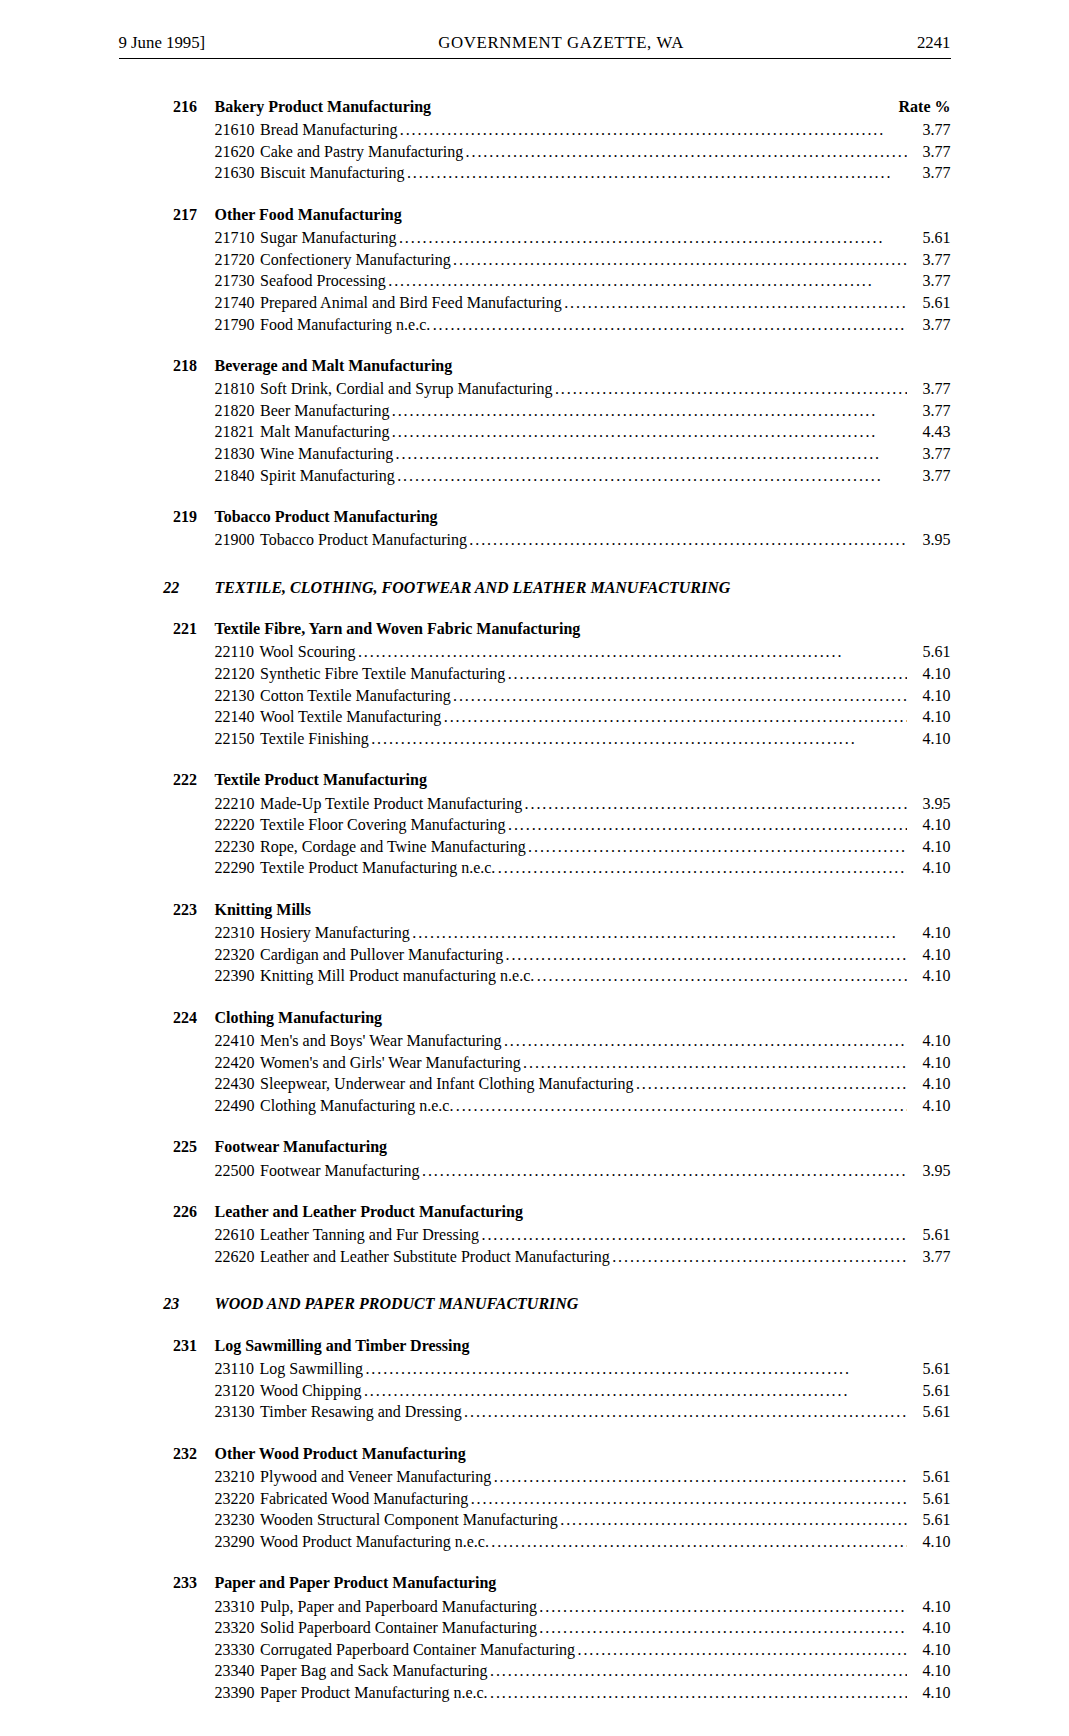9 June 1995] GOVERNMENT GAZETTE, WA 2241
216 Bakery Product Manufacturing Rate %
21610 Bread Manufacturing.................................................................................. 3.77
21620 Cake and Pastry Manufacturing.................................................................................. 3.77
21630 Biscuit Manufacturing.................................................................................. 3.77
217 Other Food Manufacturing
21710 Sugar Manufacturing.................................................................................. 5.61
21720 Confectionery Manufacturing.................................................................................. 3.77
21730 Seafood Processing.................................................................................. 3.77
21740 Prepared Animal and Bird Feed Manufacturing.................................................................................. 5.61
21790 Food Manufacturing n.e.c................................................................................... 3.77
218 Beverage and Malt Manufacturing
21810 Soft Drink, Cordial and Syrup Manufacturing.................................................................................. 3.77
21820 Beer Manufacturing.................................................................................. 3.77
21821 Malt Manufacturing.................................................................................. 4.43
21830 Wine Manufacturing.................................................................................. 3.77
21840 Spirit Manufacturing.................................................................................. 3.77
219 Tobacco Product Manufacturing
21900 Tobacco Product Manufacturing.................................................................................. 3.95
22 TEXTILE, CLOTHING, FOOTWEAR AND LEATHER MANUFACTURING
221 Textile Fibre, Yarn and Woven Fabric Manufacturing
22110 Wool Scouring.................................................................................. 5.61
22120 Synthetic Fibre Textile Manufacturing.................................................................................. 4.10
22130 Cotton Textile Manufacturing.................................................................................. 4.10
22140 Wool Textile Manufacturing.................................................................................. 4.10
22150 Textile Finishing.................................................................................. 4.10
222 Textile Product Manufacturing
22210 Made-Up Textile Product Manufacturing.................................................................................. 3.95
22220 Textile Floor Covering Manufacturing.................................................................................. 4.10
22230 Rope, Cordage and Twine Manufacturing.................................................................................. 4.10
22290 Textile Product Manufacturing n.e.c................................................................................... 4.10
223 Knitting Mills
22310 Hosiery Manufacturing.................................................................................. 4.10
22320 Cardigan and Pullover Manufacturing.................................................................................. 4.10
22390 Knitting Mill Product manufacturing n.e.c................................................................................... 4.10
224 Clothing Manufacturing
22410 Men's and Boys' Wear Manufacturing.................................................................................. 4.10
22420 Women's and Girls' Wear Manufacturing.................................................................................. 4.10
22430 Sleepwear, Underwear and Infant Clothing Manufacturing.................................................................................. 4.10
22490 Clothing Manufacturing n.e.c................................................................................... 4.10
225 Footwear Manufacturing
22500 Footwear Manufacturing.................................................................................. 3.95
226 Leather and Leather Product Manufacturing
22610 Leather Tanning and Fur Dressing.................................................................................. 5.61
22620 Leather and Leather Substitute Product Manufacturing.................................................................................. 3.77
23 WOOD AND PAPER PRODUCT MANUFACTURING
231 Log Sawmilling and Timber Dressing
23110 Log Sawmilling.................................................................................. 5.61
23120 Wood Chipping.................................................................................. 5.61
23130 Timber Resawing and Dressing.................................................................................. 5.61
232 Other Wood Product Manufacturing
23210 Plywood and Veneer Manufacturing.................................................................................. 5.61
23220 Fabricated Wood Manufacturing.................................................................................. 5.61
23230 Wooden Structural Component Manufacturing.................................................................................. 5.61
23290 Wood Product Manufacturing n.e.c................................................................................... 4.10
233 Paper and Paper Product Manufacturing
23310 Pulp, Paper and Paperboard Manufacturing.................................................................................. 4.10
23320 Solid Paperboard Container Manufacturing.................................................................................. 4.10
23330 Corrugated Paperboard Container Manufacturing.................................................................................. 4.10
23340 Paper Bag and Sack Manufacturing.................................................................................. 4.10
23390 Paper Product Manufacturing n.e.c................................................................................... 4.10